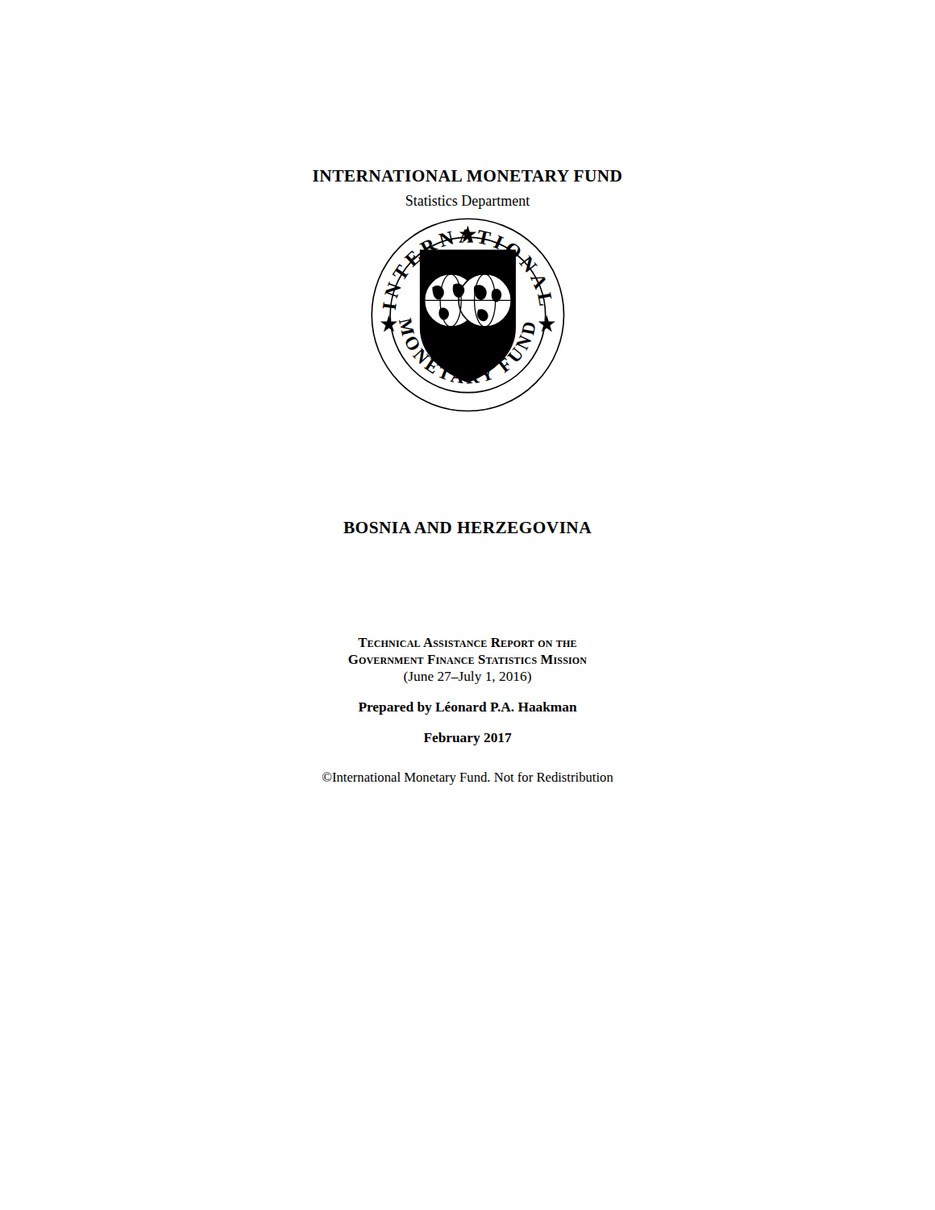INTERNATIONAL MONETARY FUND
Statistics Department
INTERNATIONAL MONETARY FUND
BOSNIA AND HERZEGOVINA
Technical Assistance Report on the
Government Finance Statistics Mission
(June 27–July 1, 2016)
Prepared by Léonard P.A. Haakman
February 2017
©International Monetary Fund. Not for Redistribution